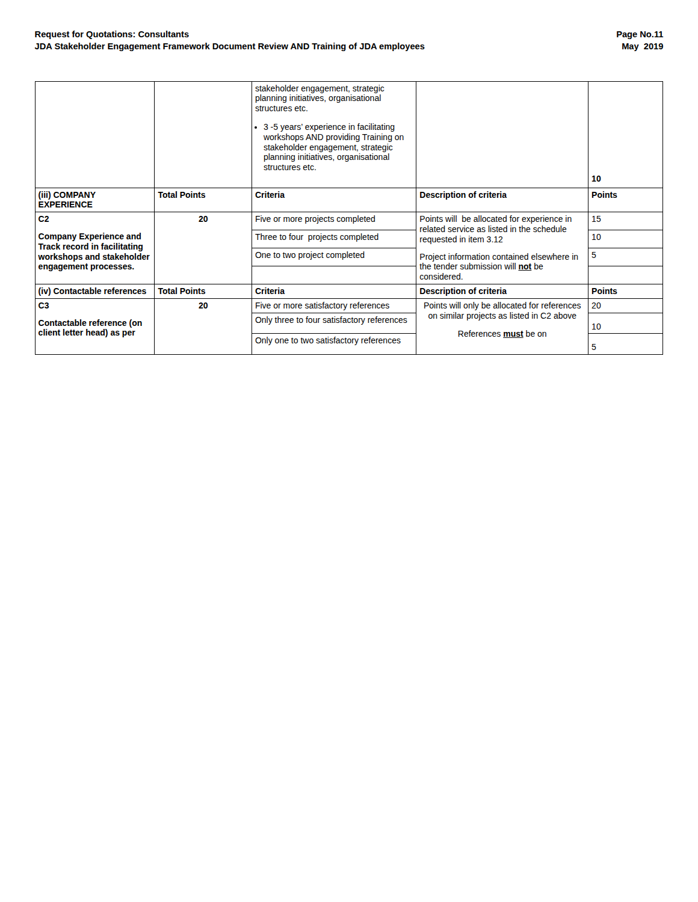Request for Quotations: Consultants
Page No.11
JDA Stakeholder Engagement Framework Document Review AND Training of JDA employees
May 2019
| | | stakeholder engagement, strategic planning initiatives, organisational structures etc. 3 -5 years’ experience in facilitating workshops AND providing Training on stakeholder engagement, strategic planning initiatives, organisational structures etc. | | 10 |
| (iii) COMPANY EXPERIENCE | Total Points | Criteria | Description of criteria | Points |
| C2 Company Experience and Track record in facilitating workshops and stakeholder engagement processes. | 20 | Five or more projects completed | Points will be allocated for experience in related service as listed in the schedule requested in item 3.12 Project information contained elsewhere in the tender submission will not be considered. | 15 |
| Three to four projects completed | 10 |
| One to two project completed | 5 |
| (iv) Contactable references | Total Points | Criteria | Description of criteria | Points |
| C3 Contactable reference (on client letter head) as per | 20 | Five or more satisfactory references | Points will only be allocated for references on similar projects as listed in C2 above References must be on | 20 |
| Only three to four satisfactory references | 10 |
| Only one to two satisfactory references | 5 |